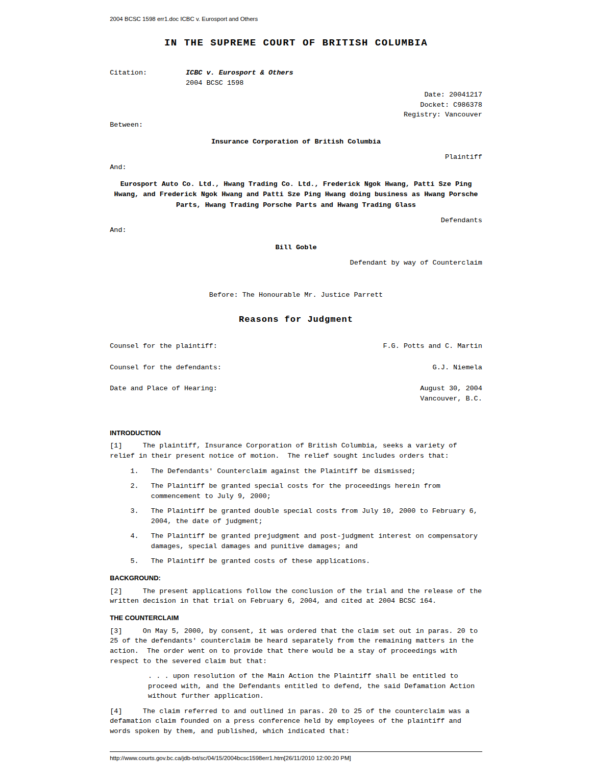2004 BCSC 1598 err1.doc ICBC v. Eurosport and Others
IN THE SUPREME COURT OF BRITISH COLUMBIA
| Citation: | ICBC v. Eurosport & Others 2004 BCSC 1598 |
Date: 20041217
Docket: C986378
Registry: Vancouver
Between:
Insurance Corporation of British Columbia
Plaintiff
And:
Eurosport Auto Co. Ltd., Hwang Trading Co. Ltd., Frederick Ngok Hwang, Patti Sze Ping Hwang, and Frederick Ngok Hwang and Patti Sze Ping Hwang doing business as Hwang Porsche Parts, Hwang Trading Porsche Parts and Hwang Trading Glass
Defendants
And:
Bill Goble
Defendant by way of Counterclaim
Before: The Honourable Mr. Justice Parrett
Reasons for Judgment
| Counsel for the plaintiff: | F.G. Potts and C. Martin |
| Counsel for the defendants: | G.J. Niemela |
| Date and Place of Hearing: | August 30, 2004 Vancouver, B.C. |
INTRODUCTION
[1] The plaintiff, Insurance Corporation of British Columbia, seeks a variety of relief in their present notice of motion. The relief sought includes orders that:
1. The Defendants' Counterclaim against the Plaintiff be dismissed;
2. The Plaintiff be granted special costs for the proceedings herein from commencement to July 9, 2000;
3. The Plaintiff be granted double special costs from July 10, 2000 to February 6, 2004, the date of judgment;
4. The Plaintiff be granted prejudgment and post-judgment interest on compensatory damages, special damages and punitive damages; and
5. The Plaintiff be granted costs of these applications.
BACKGROUND:
[2] The present applications follow the conclusion of the trial and the release of the written decision in that trial on February 6, 2004, and cited at 2004 BCSC 164.
THE COUNTERCLAIM
[3] On May 5, 2000, by consent, it was ordered that the claim set out in paras. 20 to 25 of the defendants' counterclaim be heard separately from the remaining matters in the action. The order went on to provide that there would be a stay of proceedings with respect to the severed claim but that:
. . . upon resolution of the Main Action the Plaintiff shall be entitled to proceed with, and the Defendants entitled to defend, the said Defamation Action without further application.
[4] The claim referred to and outlined in paras. 20 to 25 of the counterclaim was a defamation claim founded on a press conference held by employees of the plaintiff and words spoken by them, and published, which indicated that:
http://www.courts.gov.bc.ca/jdb-txt/sc/04/15/2004bcsc1598err1.htm[26/11/2010 12:00:20 PM]